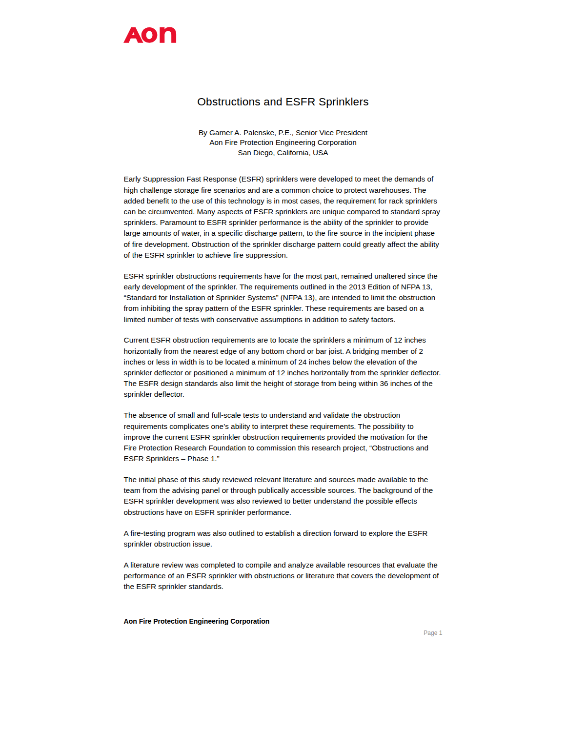Obstructions and ESFR Sprinklers
By Garner A. Palenske, P.E., Senior Vice President
Aon Fire Protection Engineering Corporation
San Diego, California, USA
Early Suppression Fast Response (ESFR) sprinklers were developed to meet the demands of high challenge storage fire scenarios and are a common choice to protect warehouses. The added benefit to the use of this technology is in most cases, the requirement for rack sprinklers can be circumvented. Many aspects of ESFR sprinklers are unique compared to standard spray sprinklers. Paramount to ESFR sprinkler performance is the ability of the sprinkler to provide large amounts of water, in a specific discharge pattern, to the fire source in the incipient phase of fire development. Obstruction of the sprinkler discharge pattern could greatly affect the ability of the ESFR sprinkler to achieve fire suppression.
ESFR sprinkler obstructions requirements have for the most part, remained unaltered since the early development of the sprinkler. The requirements outlined in the 2013 Edition of NFPA 13, “Standard for Installation of Sprinkler Systems” (NFPA 13), are intended to limit the obstruction from inhibiting the spray pattern of the ESFR sprinkler. These requirements are based on a limited number of tests with conservative assumptions in addition to safety factors.
Current ESFR obstruction requirements are to locate the sprinklers a minimum of 12 inches horizontally from the nearest edge of any bottom chord or bar joist. A bridging member of 2 inches or less in width is to be located a minimum of 24 inches below the elevation of the sprinkler deflector or positioned a minimum of 12 inches horizontally from the sprinkler deflector. The ESFR design standards also limit the height of storage from being within 36 inches of the sprinkler deflector.
The absence of small and full-scale tests to understand and validate the obstruction requirements complicates one’s ability to interpret these requirements. The possibility to improve the current ESFR sprinkler obstruction requirements provided the motivation for the Fire Protection Research Foundation to commission this research project, “Obstructions and ESFR Sprinklers – Phase 1.”
The initial phase of this study reviewed relevant literature and sources made available to the team from the advising panel or through publically accessible sources. The background of the ESFR sprinkler development was also reviewed to better understand the possible effects obstructions have on ESFR sprinkler performance.
A fire-testing program was also outlined to establish a direction forward to explore the ESFR sprinkler obstruction issue.
A literature review was completed to compile and analyze available resources that evaluate the performance of an ESFR sprinkler with obstructions or literature that covers the development of the ESFR sprinkler standards.
Aon Fire Protection Engineering Corporation
Page 1